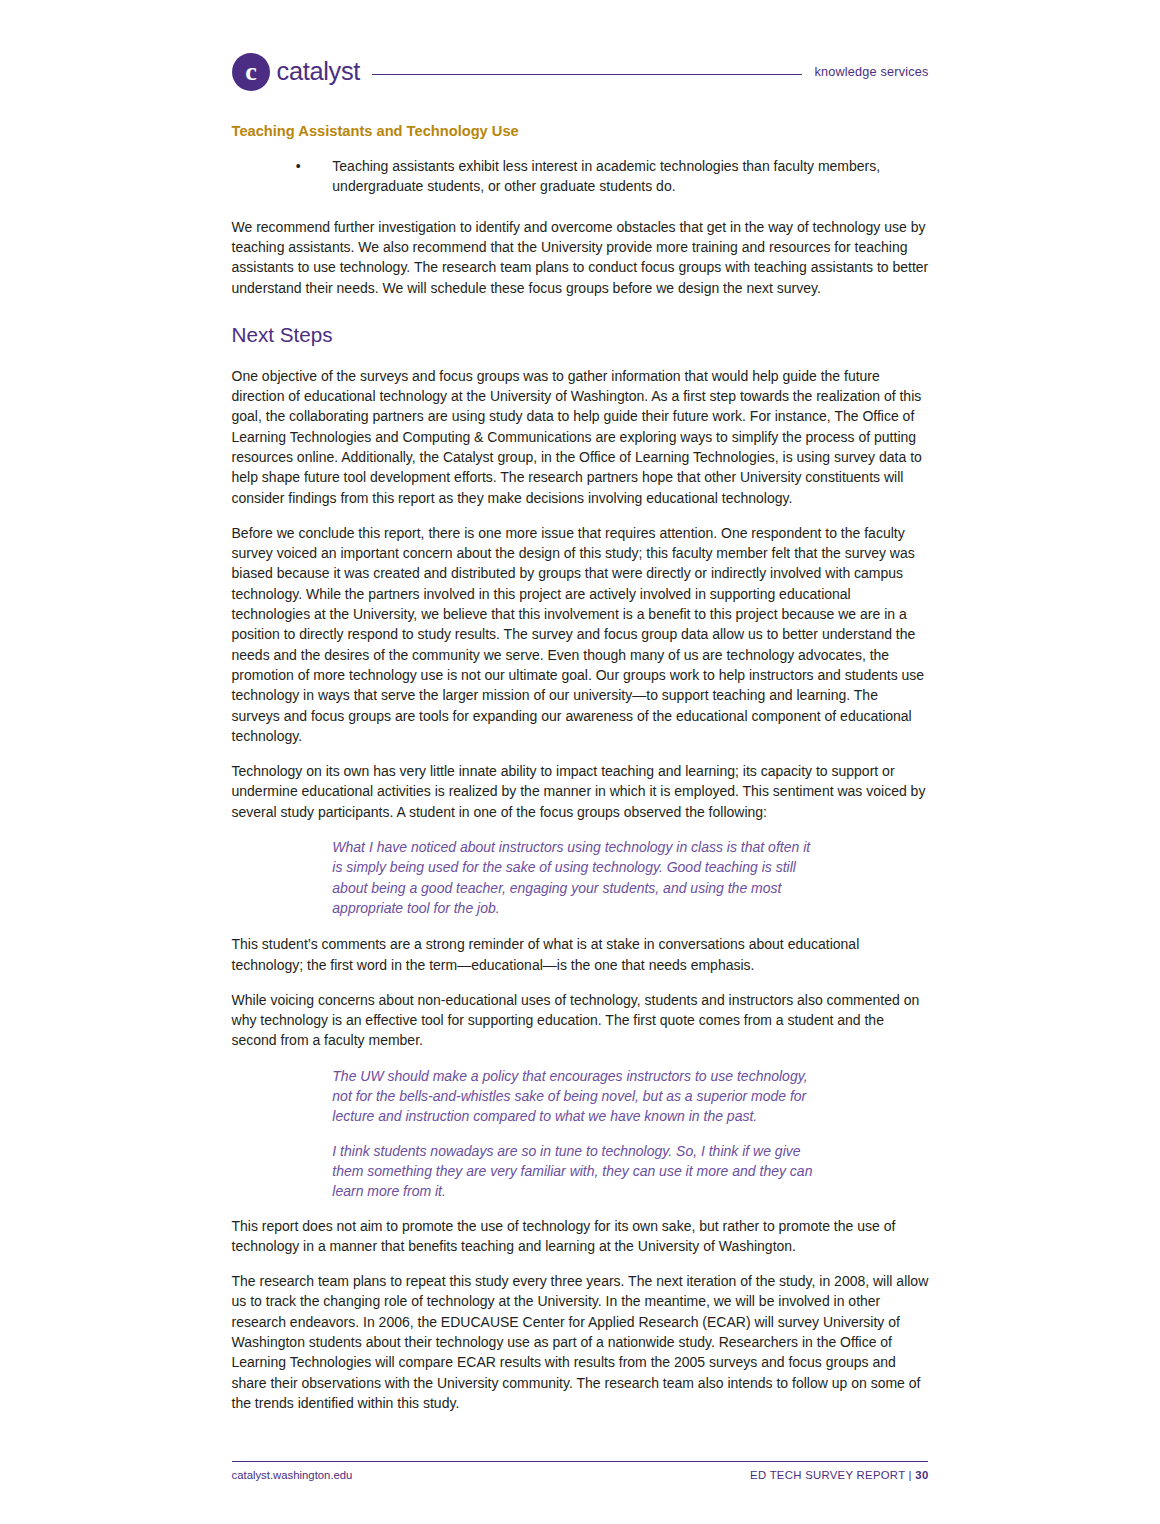c
catalyst
knowledge services
Teaching Assistants and Technology Use
•Teaching assistants exhibit less interest in academic technologies than faculty members, undergraduate students, or other graduate students do.
We recommend further investigation to identify and overcome obstacles that get in the way of technology use by teaching assistants. We also recommend that the University provide more training and resources for teaching assistants to use technology. The research team plans to conduct focus groups with teaching assistants to better understand their needs. We will schedule these focus groups before we design the next survey.
Next Steps
One objective of the surveys and focus groups was to gather information that would help guide the future direction of educational technology at the University of Washington. As a first step towards the realization of this goal, the collaborating partners are using study data to help guide their future work. For instance, The Office of Learning Technologies and Computing & Communications are exploring ways to simplify the process of putting resources online. Additionally, the Catalyst group, in the Office of Learning Technologies, is using survey data to help shape future tool development efforts. The research partners hope that other University constituents will consider findings from this report as they make decisions involving educational technology.
Before we conclude this report, there is one more issue that requires attention. One respondent to the faculty survey voiced an important concern about the design of this study; this faculty member felt that the survey was biased because it was created and distributed by groups that were directly or indirectly involved with campus technology. While the partners involved in this project are actively involved in supporting educational technologies at the University, we believe that this involvement is a benefit to this project because we are in a position to directly respond to study results. The survey and focus group data allow us to better understand the needs and the desires of the community we serve. Even though many of us are technology advocates, the promotion of more technology use is not our ultimate goal. Our groups work to help instructors and students use technology in ways that serve the larger mission of our university—to support teaching and learning. The surveys and focus groups are tools for expanding our awareness of the educational component of educational technology.
Technology on its own has very little innate ability to impact teaching and learning; its capacity to support or undermine educational activities is realized by the manner in which it is employed. This sentiment was voiced by several study participants. A student in one of the focus groups observed the following:
What I have noticed about instructors using technology in class is that often it is simply being used for the sake of using technology. Good teaching is still about being a good teacher, engaging your students, and using the most appropriate tool for the job.
This student’s comments are a strong reminder of what is at stake in conversations about educational technology; the first word in the term—educational—is the one that needs emphasis.
While voicing concerns about non-educational uses of technology, students and instructors also commented on why technology is an effective tool for supporting education. The first quote comes from a student and the second from a faculty member.
The UW should make a policy that encourages instructors to use technology, not for the bells-and-whistles sake of being novel, but as a superior mode for lecture and instruction compared to what we have known in the past.
I think students nowadays are so in tune to technology. So, I think if we give them something they are very familiar with, they can use it more and they can learn more from it.
This report does not aim to promote the use of technology for its own sake, but rather to promote the use of technology in a manner that benefits teaching and learning at the University of Washington.
The research team plans to repeat this study every three years. The next iteration of the study, in 2008, will allow us to track the changing role of technology at the University. In the meantime, we will be involved in other research endeavors. In 2006, the EDUCAUSE Center for Applied Research (ECAR) will survey University of Washington students about their technology use as part of a nationwide study. Researchers in the Office of Learning Technologies will compare ECAR results with results from the 2005 surveys and focus groups and share their observations with the University community. The research team also intends to follow up on some of the trends identified within this study.
catalyst.washington.edu
ED TECH SURVEY REPORT | 30